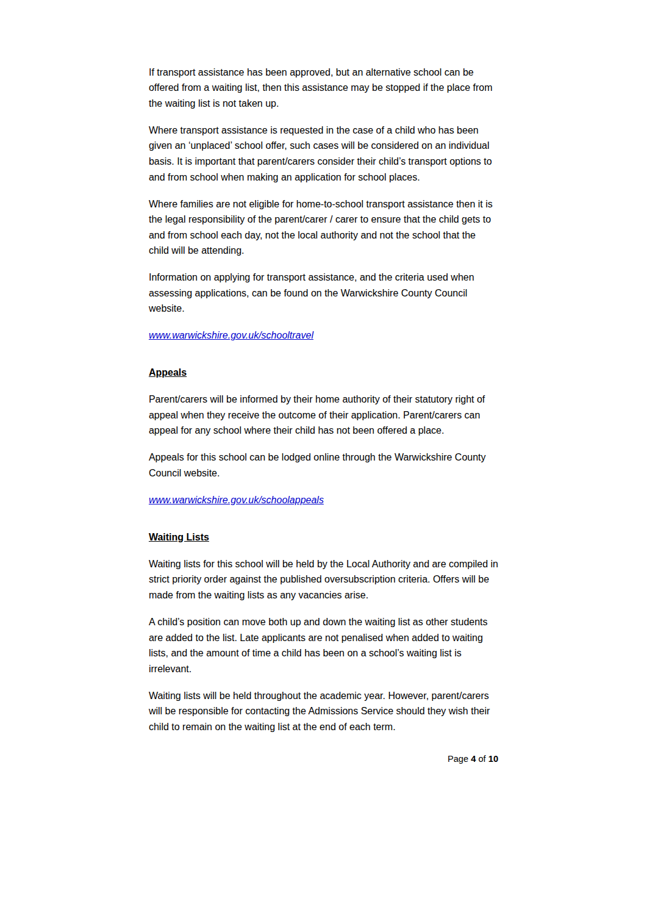If transport assistance has been approved, but an alternative school can be offered from a waiting list, then this assistance may be stopped if the place from the waiting list is not taken up.
Where transport assistance is requested in the case of a child who has been given an ‘unplaced’ school offer, such cases will be considered on an individual basis. It is important that parent/carers consider their child’s transport options to and from school when making an application for school places.
Where families are not eligible for home-to-school transport assistance then it is the legal responsibility of the parent/carer / carer to ensure that the child gets to and from school each day, not the local authority and not the school that the child will be attending.
Information on applying for transport assistance, and the criteria used when assessing applications, can be found on the Warwickshire County Council website.
www.warwickshire.gov.uk/schooltravel
Appeals
Parent/carers will be informed by their home authority of their statutory right of appeal when they receive the outcome of their application. Parent/carers can appeal for any school where their child has not been offered a place.
Appeals for this school can be lodged online through the Warwickshire County Council website.
www.warwickshire.gov.uk/schoolappeals
Waiting Lists
Waiting lists for this school will be held by the Local Authority and are compiled in strict priority order against the published oversubscription criteria. Offers will be made from the waiting lists as any vacancies arise.
A child’s position can move both up and down the waiting list as other students are added to the list. Late applicants are not penalised when added to waiting lists, and the amount of time a child has been on a school’s waiting list is irrelevant.
Waiting lists will be held throughout the academic year. However, parent/carers will be responsible for contacting the Admissions Service should they wish their child to remain on the waiting list at the end of each term.
Page 4 of 10